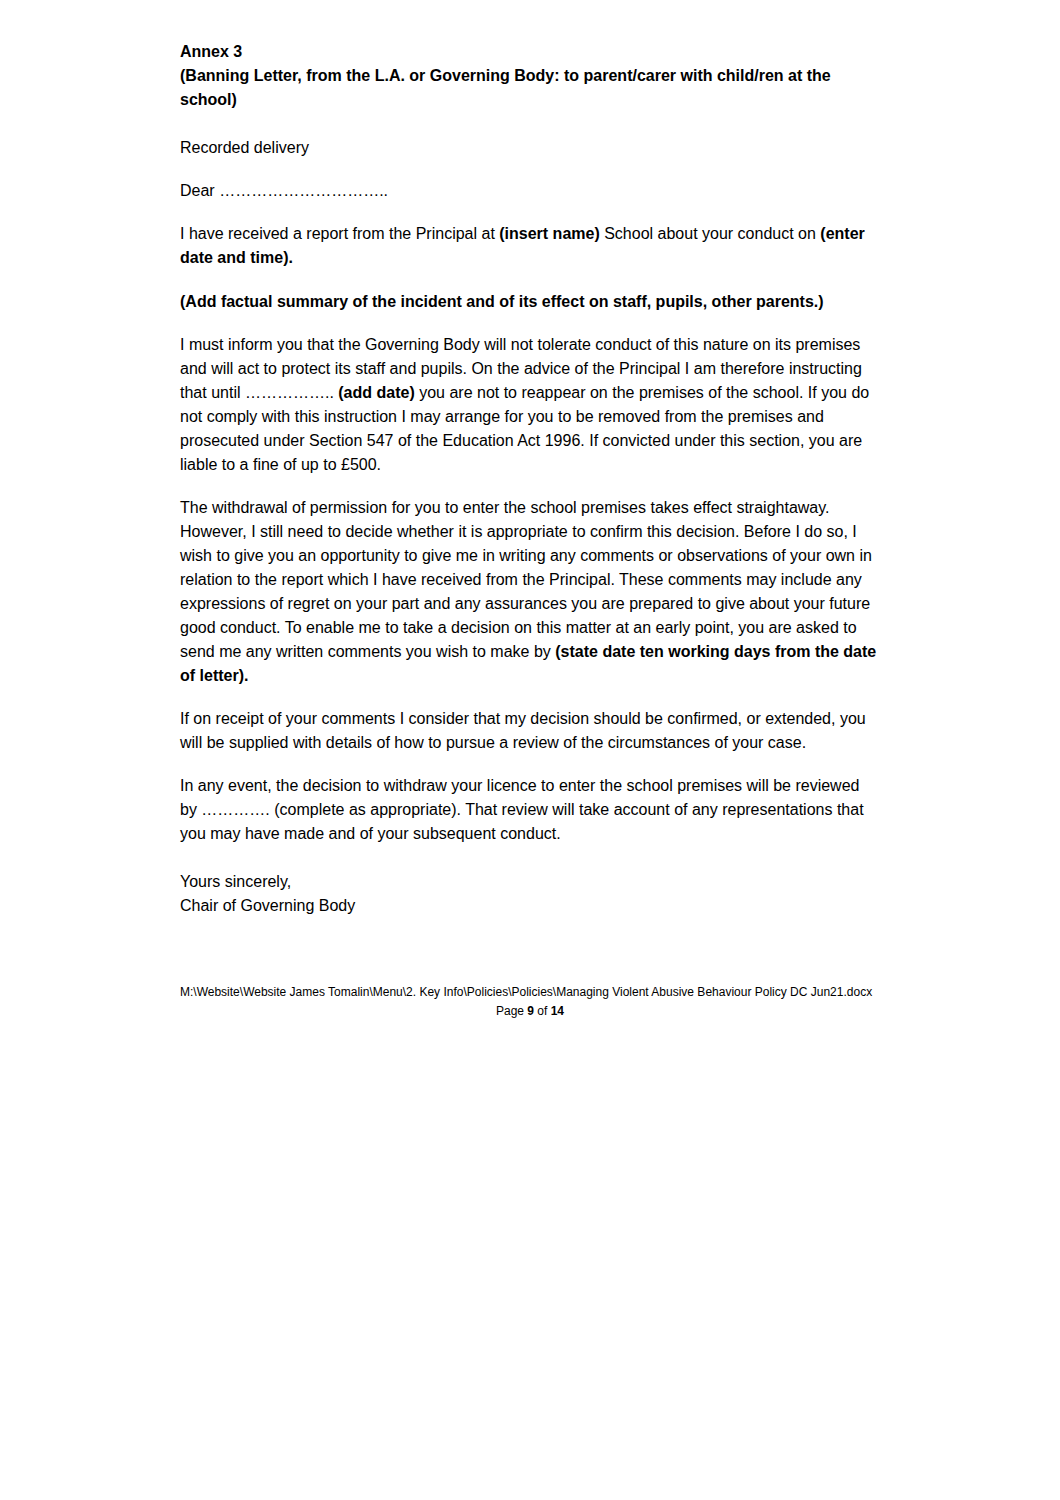Annex 3
(Banning Letter, from the L.A. or Governing Body: to parent/carer with child/ren at the school)
Recorded delivery
Dear …………………………..
I have received a report from the Principal at (insert name) School about your conduct on (enter date and time).
(Add factual summary of the incident and of its effect on staff, pupils, other parents.)
I must inform you that the Governing Body will not tolerate conduct of this nature on its premises and will act to protect its staff and pupils. On the advice of the Principal I am therefore instructing that until …………….. (add date) you are not to reappear on the premises of the school. If you do not comply with this instruction I may arrange for you to be removed from the premises and prosecuted under Section 547 of the Education Act 1996. If convicted under this section, you are liable to a fine of up to £500.
The withdrawal of permission for you to enter the school premises takes effect straightaway. However, I still need to decide whether it is appropriate to confirm this decision. Before I do so, I wish to give you an opportunity to give me in writing any comments or observations of your own in relation to the report which I have received from the Principal. These comments may include any expressions of regret on your part and any assurances you are prepared to give about your future good conduct. To enable me to take a decision on this matter at an early point, you are asked to send me any written comments you wish to make by (state date ten working days from the date of letter).
If on receipt of your comments I consider that my decision should be confirmed, or extended, you will be supplied with details of how to pursue a review of the circumstances of your case.
In any event, the decision to withdraw your licence to enter the school premises will be reviewed by …………. (complete as appropriate). That review will take account of any representations that you may have made and of your subsequent conduct.
Yours sincerely,
Chair of Governing Body
M:\Website\Website James Tomalin\Menu\2. Key Info\Policies\Policies\Managing Violent Abusive Behaviour Policy DC Jun21.docx
Page 9 of 14